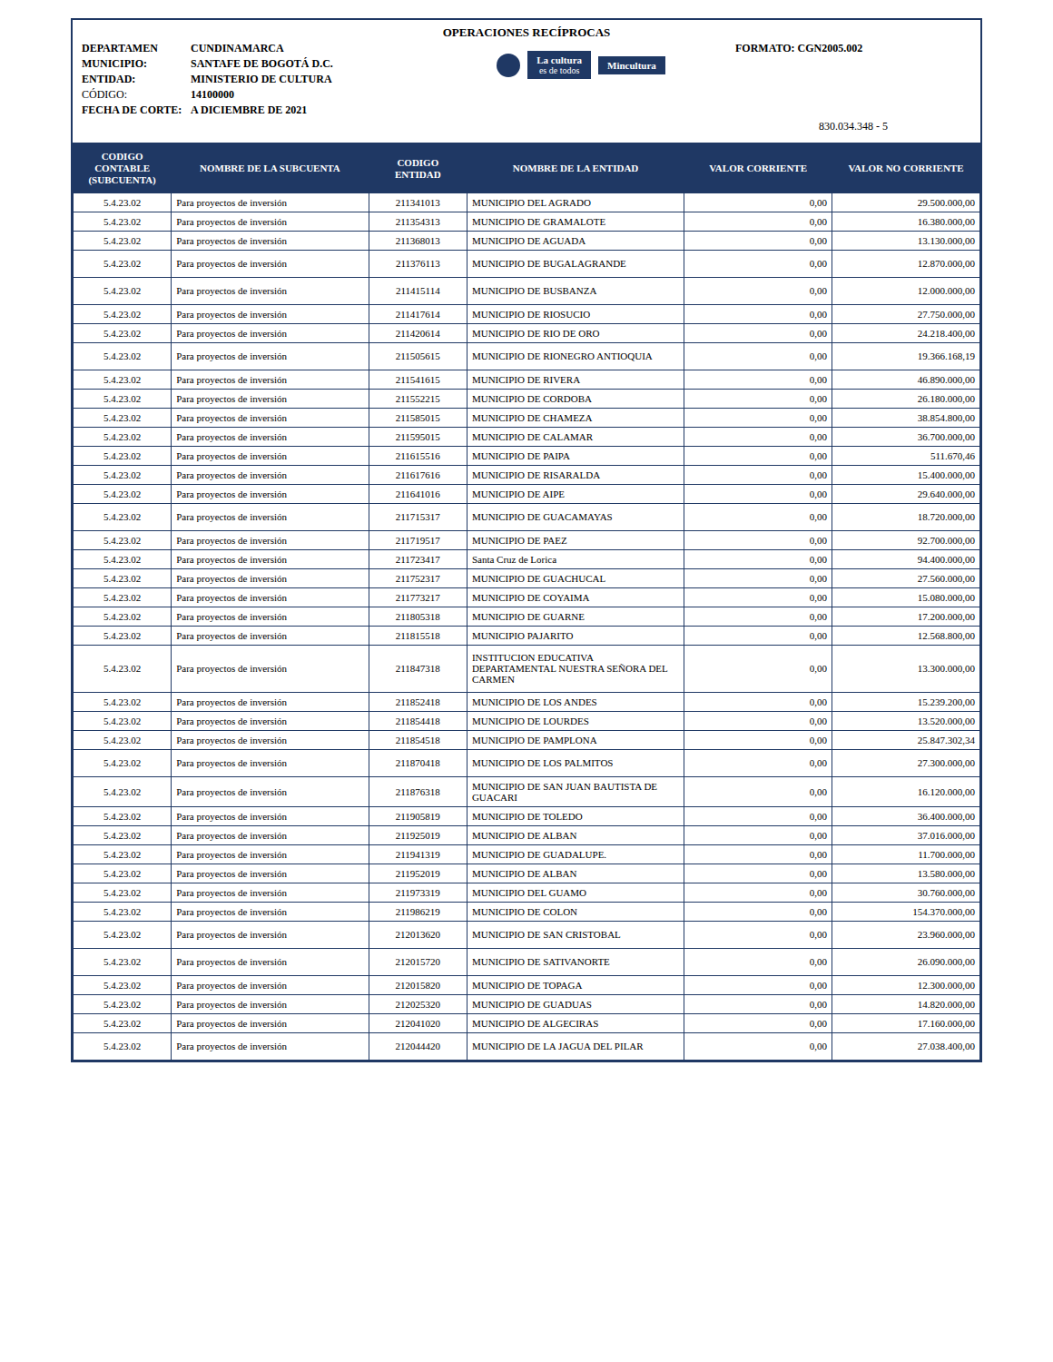OPERACIONES RECÍPROCAS
DEPARTAMEN
CUNDINAMARCA
La culturaes de todos Mincultura
FORMATO: CGN2005.002
MUNICIPIO:
SANTAFE DE BOGOTÁ D.C.
ENTIDAD:
MINISTERIO DE CULTURA
CÓDIGO:
14100000
FECHA DE CORTE:
A DICIEMBRE DE 2021
830.034.348 - 5
| CODIGO CONTABLE (SUBCUENTA) | NOMBRE DE LA SUBCUENTA | CODIGO ENTIDAD | NOMBRE DE LA ENTIDAD | VALOR CORRIENTE | VALOR NO CORRIENTE |
| --- | --- | --- | --- | --- | --- |
| 5.4.23.02 | Para proyectos de inversión | 211341013 | MUNICIPIO DEL AGRADO | 0,00 | 29.500.000,00 |
| 5.4.23.02 | Para proyectos de inversión | 211354313 | MUNICIPIO DE GRAMALOTE | 0,00 | 16.380.000,00 |
| 5.4.23.02 | Para proyectos de inversión | 211368013 | MUNICIPIO DE AGUADA | 0,00 | 13.130.000,00 |
| 5.4.23.02 | Para proyectos de inversión | 211376113 | MUNICIPIO DE BUGALAGRANDE | 0,00 | 12.870.000,00 |
| 5.4.23.02 | Para proyectos de inversión | 211415114 | MUNICIPIO DE BUSBANZA | 0,00 | 12.000.000,00 |
| 5.4.23.02 | Para proyectos de inversión | 211417614 | MUNICIPIO DE RIOSUCIO | 0,00 | 27.750.000,00 |
| 5.4.23.02 | Para proyectos de inversión | 211420614 | MUNICIPIO DE RIO DE ORO | 0,00 | 24.218.400,00 |
| 5.4.23.02 | Para proyectos de inversión | 211505615 | MUNICIPIO DE RIONEGRO ANTIOQUIA | 0,00 | 19.366.168,19 |
| 5.4.23.02 | Para proyectos de inversión | 211541615 | MUNICIPIO DE RIVERA | 0,00 | 46.890.000,00 |
| 5.4.23.02 | Para proyectos de inversión | 211552215 | MUNICIPIO DE CORDOBA | 0,00 | 26.180.000,00 |
| 5.4.23.02 | Para proyectos de inversión | 211585015 | MUNICIPIO DE CHAMEZA | 0,00 | 38.854.800,00 |
| 5.4.23.02 | Para proyectos de inversión | 211595015 | MUNICIPIO DE CALAMAR | 0,00 | 36.700.000,00 |
| 5.4.23.02 | Para proyectos de inversión | 211615516 | MUNICIPIO DE PAIPA | 0,00 | 511.670,46 |
| 5.4.23.02 | Para proyectos de inversión | 211617616 | MUNICIPIO DE RISARALDA | 0,00 | 15.400.000,00 |
| 5.4.23.02 | Para proyectos de inversión | 211641016 | MUNICIPIO DE AIPE | 0,00 | 29.640.000,00 |
| 5.4.23.02 | Para proyectos de inversión | 211715317 | MUNICIPIO DE GUACAMAYAS | 0,00 | 18.720.000,00 |
| 5.4.23.02 | Para proyectos de inversión | 211719517 | MUNICIPIO DE PAEZ | 0,00 | 92.700.000,00 |
| 5.4.23.02 | Para proyectos de inversión | 211723417 | Santa Cruz de Lorica | 0,00 | 94.400.000,00 |
| 5.4.23.02 | Para proyectos de inversión | 211752317 | MUNICIPIO DE GUACHUCAL | 0,00 | 27.560.000,00 |
| 5.4.23.02 | Para proyectos de inversión | 211773217 | MUNICIPIO DE COYAIMA | 0,00 | 15.080.000,00 |
| 5.4.23.02 | Para proyectos de inversión | 211805318 | MUNICIPIO DE GUARNE | 0,00 | 17.200.000,00 |
| 5.4.23.02 | Para proyectos de inversión | 211815518 | MUNICIPIO PAJARITO | 0,00 | 12.568.800,00 |
| 5.4.23.02 | Para proyectos de inversión | 211847318 | INSTITUCION EDUCATIVA DEPARTAMENTAL NUESTRA SEÑORA DEL CARMEN | 0,00 | 13.300.000,00 |
| 5.4.23.02 | Para proyectos de inversión | 211852418 | MUNICIPIO DE LOS ANDES | 0,00 | 15.239.200,00 |
| 5.4.23.02 | Para proyectos de inversión | 211854418 | MUNICIPIO DE LOURDES | 0,00 | 13.520.000,00 |
| 5.4.23.02 | Para proyectos de inversión | 211854518 | MUNICIPIO DE PAMPLONA | 0,00 | 25.847.302,34 |
| 5.4.23.02 | Para proyectos de inversión | 211870418 | MUNICIPIO DE LOS PALMITOS | 0,00 | 27.300.000,00 |
| 5.4.23.02 | Para proyectos de inversión | 211876318 | MUNICIPIO DE SAN JUAN BAUTISTA DE GUACARI | 0,00 | 16.120.000,00 |
| 5.4.23.02 | Para proyectos de inversión | 211905819 | MUNICIPIO DE TOLEDO | 0,00 | 36.400.000,00 |
| 5.4.23.02 | Para proyectos de inversión | 211925019 | MUNICIPIO DE ALBAN | 0,00 | 37.016.000,00 |
| 5.4.23.02 | Para proyectos de inversión | 211941319 | MUNICIPIO DE GUADALUPE. | 0,00 | 11.700.000,00 |
| 5.4.23.02 | Para proyectos de inversión | 211952019 | MUNICIPIO DE ALBAN | 0,00 | 13.580.000,00 |
| 5.4.23.02 | Para proyectos de inversión | 211973319 | MUNICIPIO DEL GUAMO | 0,00 | 30.760.000,00 |
| 5.4.23.02 | Para proyectos de inversión | 211986219 | MUNICIPIO DE COLON | 0,00 | 154.370.000,00 |
| 5.4.23.02 | Para proyectos de inversión | 212013620 | MUNICIPIO DE SAN CRISTOBAL | 0,00 | 23.960.000,00 |
| 5.4.23.02 | Para proyectos de inversión | 212015720 | MUNICIPIO DE SATIVANORTE | 0,00 | 26.090.000,00 |
| 5.4.23.02 | Para proyectos de inversión | 212015820 | MUNICIPIO DE TOPAGA | 0,00 | 12.300.000,00 |
| 5.4.23.02 | Para proyectos de inversión | 212025320 | MUNICIPIO DE GUADUAS | 0,00 | 14.820.000,00 |
| 5.4.23.02 | Para proyectos de inversión | 212041020 | MUNICIPIO DE ALGECIRAS | 0,00 | 17.160.000,00 |
| 5.4.23.02 | Para proyectos de inversión | 212044420 | MUNICIPIO DE LA JAGUA DEL PILAR | 0,00 | 27.038.400,00 |